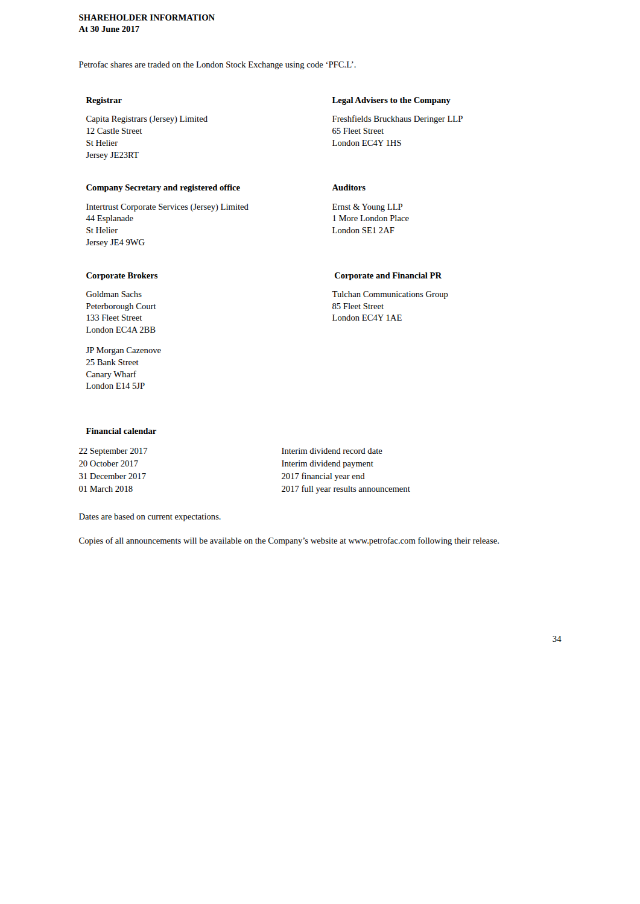Shareholder Information
At 30 June 2017
Petrofac shares are traded on the London Stock Exchange using code ‘PFC.L’.
Registrar
Capita Registrars (Jersey) Limited
12 Castle Street
St Helier
Jersey JE23RT
Legal Advisers to the Company
Freshfields Bruckhaus Deringer LLP
65 Fleet Street
London EC4Y 1HS
Company Secretary and registered office
Intertrust Corporate Services (Jersey) Limited
44 Esplanade
St Helier
Jersey JE4 9WG
Auditors
Ernst & Young LLP
1 More London Place
London SE1 2AF
Corporate Brokers
Goldman Sachs
Peterborough Court
133 Fleet Street
London EC4A 2BB
JP Morgan Cazenove
25 Bank Street
Canary Wharf
London E14 5JP
Corporate and Financial PR
Tulchan Communications Group
85 Fleet Street
London EC4Y 1AE
Financial calendar
| 22 September 2017 | Interim dividend record date |
| 20 October 2017 | Interim dividend payment |
| 31 December 2017 | 2017 financial year end |
| 01 March 2018 | 2017 full year results announcement |
Dates are based on current expectations.
Copies of all announcements will be available on the Company’s website at www.petrofac.com following their release.
34